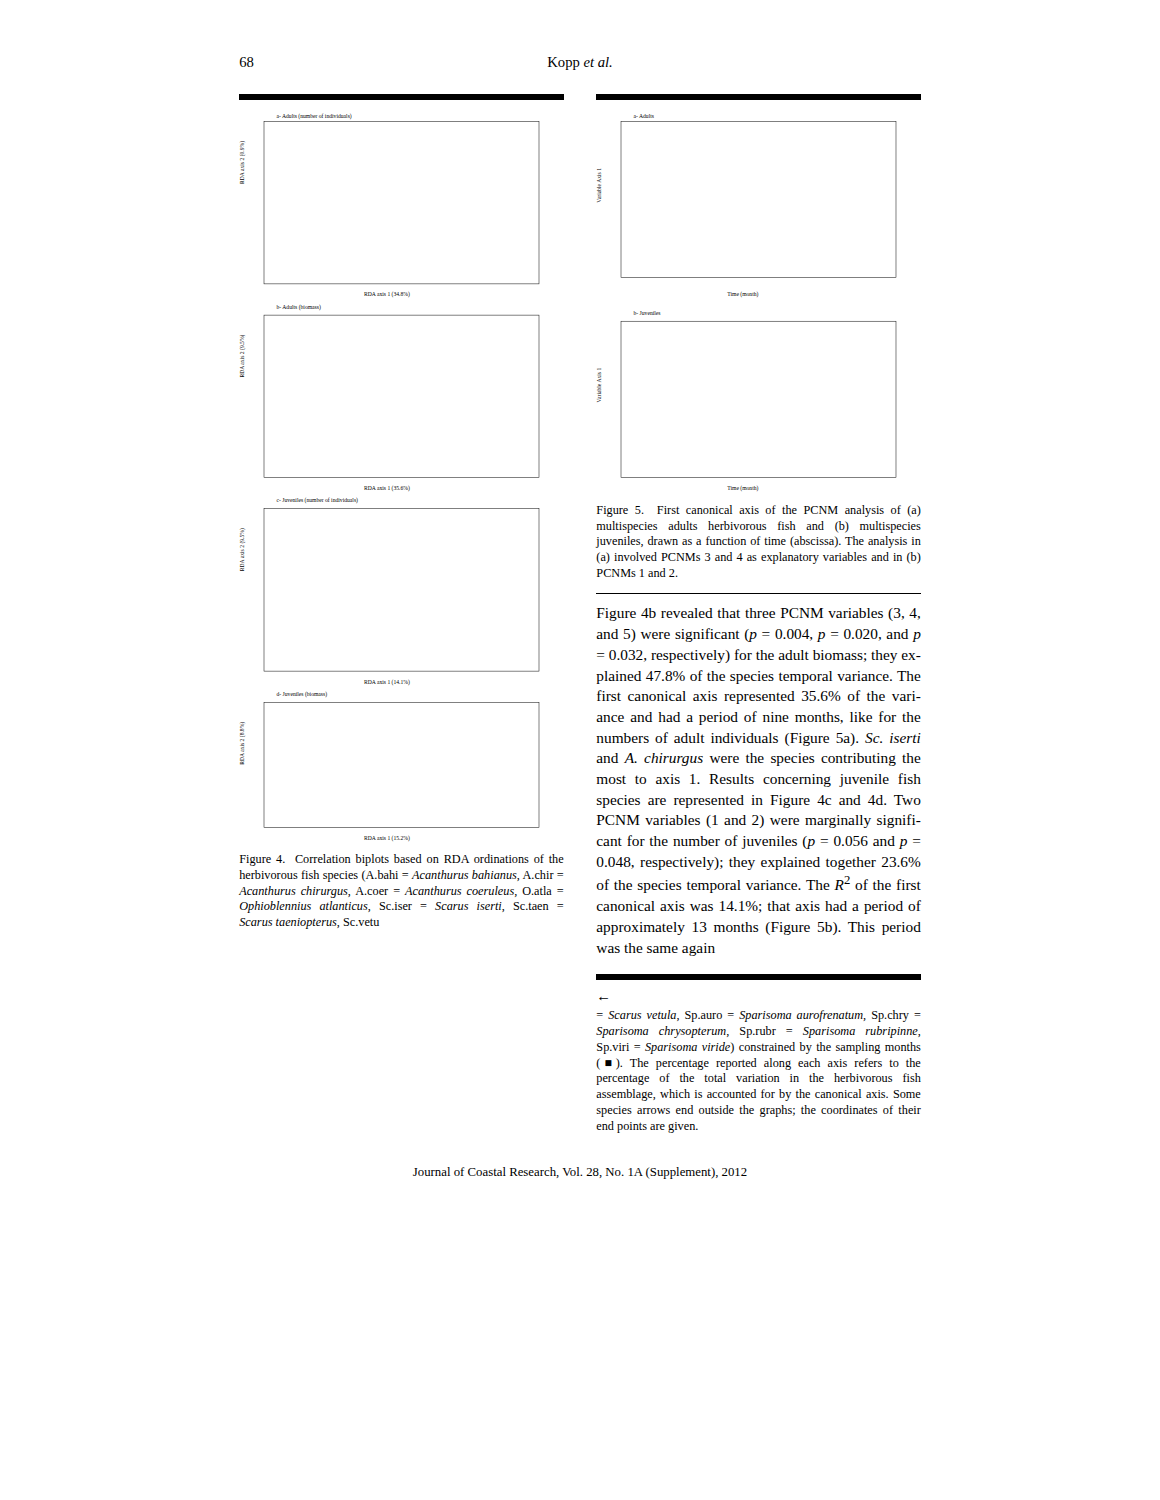68
Kopp et al.
Figure 4. Correlation biplots based on RDA ordinations of the herbivorous fish species (A.bahi = Acanthurus bahianus, A.chir = Acanthurus chirurgus, A.coer = Acanthurus coeruleus, O.atla = Ophioblennius atlanticus, Sc.iser = Scarus iserti, Sc.taen = Scarus taeniopterus, Sc.vetu
Figure 5. First canonical axis of the PCNM analysis of (a) multispecies adults herbivorous fish and (b) multispecies juveniles, drawn as a function of time (abscissa). The analysis in (a) involved PCNMs 3 and 4 as explanatory variables and in (b) PCNMs 1 and 2.
Figure 4b revealed that three PCNM variables (3, 4, and 5) were significant (p = 0.004, p = 0.020, and p = 0.032, respectively) for the adult biomass; they explained 47.8% of the species temporal variance. The first canonical axis represented 35.6% of the variance and had a period of nine months, like for the numbers of adult individuals (Figure 5a). Sc. iserti and A. chirurgus were the species contributing the most to axis 1. Results concerning juvenile fish species are represented in Figure 4c and 4d. Two PCNM variables (1 and 2) were marginally significant for the number of juveniles (p = 0.056 and p = 0.048, respectively); they explained together 23.6% of the species temporal variance. The R2 of the first canonical axis was 14.1%; that axis had a period of approximately 13 months (Figure 5b). This period was the same again
← = Scarus vetula, Sp.auro = Sparisoma aurofrenatum, Sp.chry = Sparisoma chrysopterum, Sp.rubr = Sparisoma rubripinne, Sp.viri = Sparisoma viride) constrained by the sampling months (■). The percentage reported along each axis refers to the percentage of the total variation in the herbivorous fish assemblage, which is accounted for by the canonical axis. Some species arrows end outside the graphs; the coordinates of their end points are given.
Journal of Coastal Research, Vol. 28, No. 1A (Supplement), 2012